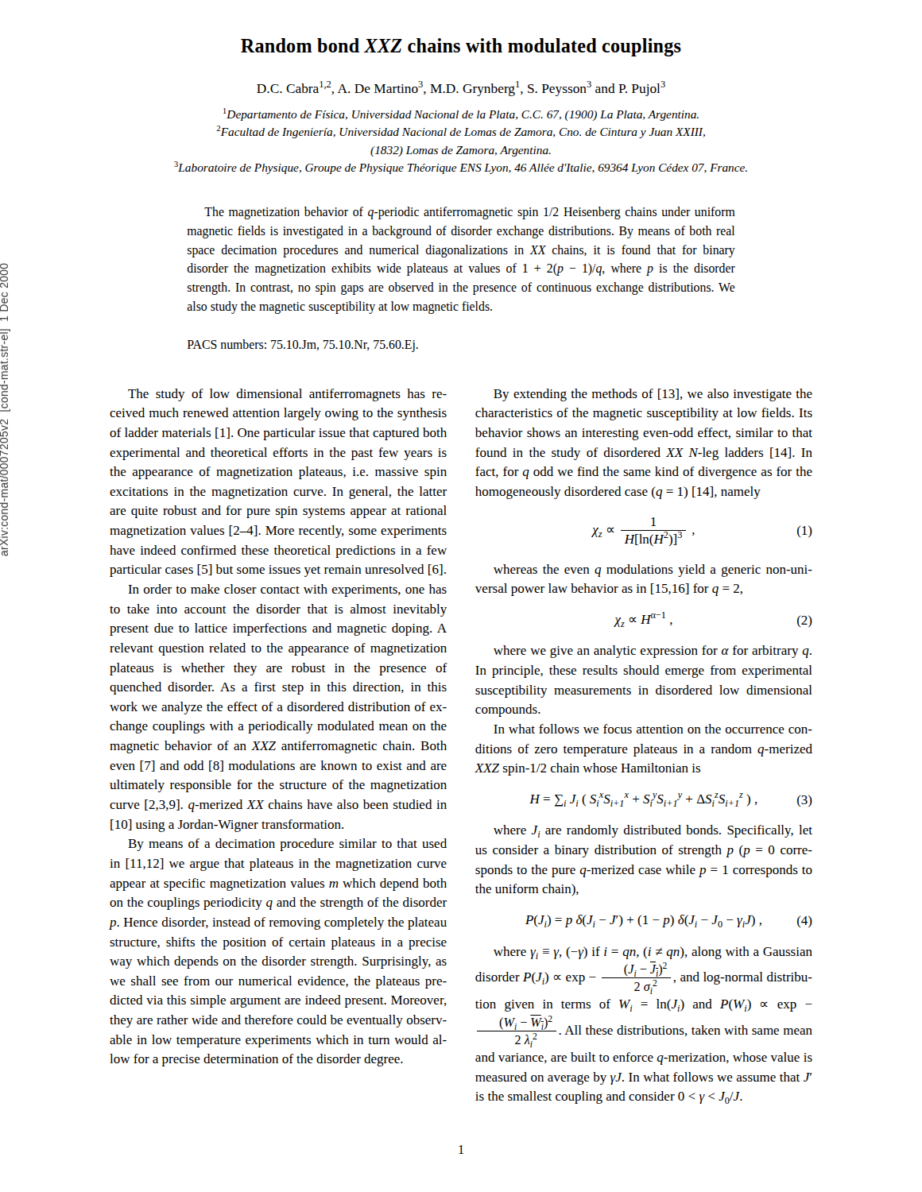arXiv:cond-mat/0007205v2 [cond-mat.str-el] 1 Dec 2000
Random bond XXZ chains with modulated couplings
D.C. Cabra1,2, A. De Martino3, M.D. Grynberg1, S. Peysson3 and P. Pujol3
1Departamento de Física, Universidad Nacional de la Plata, C.C. 67, (1900) La Plata, Argentina.
2Facultad de Ingeniería, Universidad Nacional de Lomas de Zamora, Cno. de Cintura y Juan XXIII,
(1832) Lomas de Zamora, Argentina.
3Laboratoire de Physique, Groupe de Physique Théorique ENS Lyon, 46 Allée d'Italie, 69364 Lyon Cédex 07, France.
The magnetization behavior of q-periodic antiferromagnetic spin 1/2 Heisenberg chains under uniform magnetic fields is investigated in a background of disorder exchange distributions. By means of both real space decimation procedures and numerical diagonalizations in XX chains, it is found that for binary disorder the magnetization exhibits wide plateaus at values of 1 + 2(p − 1)/q, where p is the disorder strength. In contrast, no spin gaps are observed in the presence of continuous exchange distributions. We also study the magnetic susceptibility at low magnetic fields.
PACS numbers: 75.10.Jm, 75.10.Nr, 75.60.Ej.
The study of low dimensional antiferromagnets has received much renewed attention largely owing to the synthesis of ladder materials [1]. One particular issue that captured both experimental and theoretical efforts in the past few years is the appearance of magnetization plateaus, i.e. massive spin excitations in the magnetization curve. In general, the latter are quite robust and for pure spin systems appear at rational magnetization values [2–4]. More recently, some experiments have indeed confirmed these theoretical predictions in a few particular cases [5] but some issues yet remain unresolved [6].
In order to make closer contact with experiments, one has to take into account the disorder that is almost inevitably present due to lattice imperfections and magnetic doping. A relevant question related to the appearance of magnetization plateaus is whether they are robust in the presence of quenched disorder. As a first step in this direction, in this work we analyze the effect of a disordered distribution of exchange couplings with a periodically modulated mean on the magnetic behavior of an XXZ antiferromagnetic chain. Both even [7] and odd [8] modulations are known to exist and are ultimately responsible for the structure of the magnetization curve [2,3,9]. q-merized XX chains have also been studied in [10] using a Jordan-Wigner transformation.
By means of a decimation procedure similar to that used in [11,12] we argue that plateaus in the magnetization curve appear at specific magnetization values m which depend both on the couplings periodicity q and the strength of the disorder p. Hence disorder, instead of removing completely the plateau structure, shifts the position of certain plateaus in a precise way which depends on the disorder strength. Surprisingly, as we shall see from our numerical evidence, the plateaus predicted via this simple argument are indeed present. Moreover, they are rather wide and therefore could be eventually observable in low temperature experiments which in turn would allow for a precise determination of the disorder degree.
By extending the methods of [13], we also investigate the characteristics of the magnetic susceptibility at low fields. Its behavior shows an interesting even-odd effect, similar to that found in the study of disordered XX N-leg ladders [14]. In fact, for q odd we find the same kind of divergence as for the homogeneously disordered case (q = 1) [14], namely
χz ∝ 1 H[ln(H2)]3 , (1)
whereas the even q modulations yield a generic non-universal power law behavior as in [15,16] for q = 2,
χz ∝ Hα−1 , (2)
where we give an analytic expression for α for arbitrary q. In principle, these results should emerge from experimental susceptibility measurements in disordered low dimensional compounds.
In what follows we focus attention on the occurrence conditions of zero temperature plateaus in a random q-merized XXZ spin-1/2 chain whose Hamiltonian is
H = ∑i Ji ( SixSi+1x + SiySi+1y + ΔSizSi+1z ) , (3)
where Ji are randomly distributed bonds. Specifically, let us consider a binary distribution of strength p (p = 0 corresponds to the pure q-merized case while p = 1 corresponds to the uniform chain),
P(Ji) = p δ(Ji − J′) + (1 − p) δ(Ji − J0 − γiJ) , (4)
where γi ≡ γ, (−γ) if i = qn, (i ≠ qn), along with a Gaussian disorder P(Ji) ∝ exp − (Ji − Ji)22 σi2, and log-normal distribution given in terms of Wi = ln(Ji) and P(Wi) ∝ exp − (Wi − Wi)22 λi2. All these distributions, taken with same mean and variance, are built to enforce q-merization, whose value is measured on average by γJ. In what follows we assume that J′ is the smallest coupling and consider 0 < γ < J0/J.
1